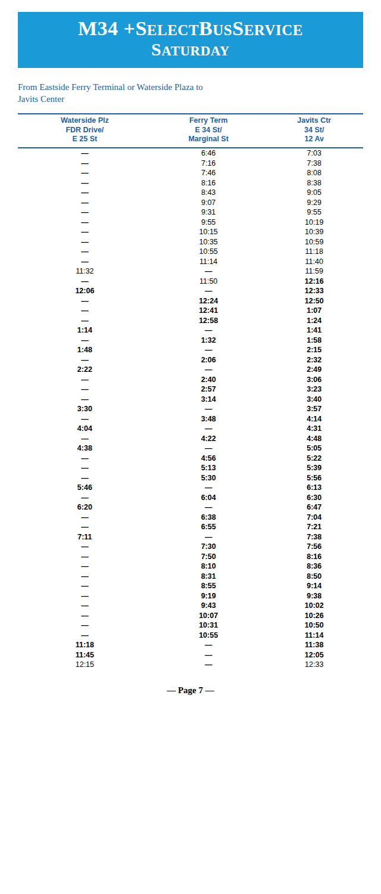M34 +SELECTBUSSERVICE
SATURDAY
From Eastside Ferry Terminal or Waterside Plaza to
Javits Center
| Waterside Plz FDR Drive/ E 25 St | Ferry Term E 34 St/ Marginal St | Javits Ctr 34 St/ 12 Av |
| --- | --- | --- |
| — | 6:46 | 7:03 |
| — | 7:16 | 7:38 |
| — | 7:46 | 8:08 |
| — | 8:16 | 8:38 |
| — | 8:43 | 9:05 |
| — | 9:07 | 9:29 |
| — | 9:31 | 9:55 |
| — | 9:55 | 10:19 |
| — | 10:15 | 10:39 |
| — | 10:35 | 10:59 |
| — | 10:55 | 11:18 |
| — | 11:14 | 11:40 |
| 11:32 | — | 11:59 |
| — | 11:50 | 12:16 |
| 12:06 | — | 12:33 |
| — | 12:24 | 12:50 |
| — | 12:41 | 1:07 |
| — | 12:58 | 1:24 |
| 1:14 | — | 1:41 |
| — | 1:32 | 1:58 |
| 1:48 | — | 2:15 |
| — | 2:06 | 2:32 |
| 2:22 | — | 2:49 |
| — | 2:40 | 3:06 |
| — | 2:57 | 3:23 |
| — | 3:14 | 3:40 |
| 3:30 | — | 3:57 |
| — | 3:48 | 4:14 |
| 4:04 | — | 4:31 |
| — | 4:22 | 4:48 |
| 4:38 | — | 5:05 |
| — | 4:56 | 5:22 |
| — | 5:13 | 5:39 |
| — | 5:30 | 5:56 |
| 5:46 | — | 6:13 |
| — | 6:04 | 6:30 |
| 6:20 | — | 6:47 |
| — | 6:38 | 7:04 |
| — | 6:55 | 7:21 |
| 7:11 | — | 7:38 |
| — | 7:30 | 7:56 |
| — | 7:50 | 8:16 |
| — | 8:10 | 8:36 |
| — | 8:31 | 8:50 |
| — | 8:55 | 9:14 |
| — | 9:19 | 9:38 |
| — | 9:43 | 10:02 |
| — | 10:07 | 10:26 |
| — | 10:31 | 10:50 |
| — | 10:55 | 11:14 |
| 11:18 | — | 11:38 |
| 11:45 | — | 12:05 |
| 12:15 | — | 12:33 |
— Page 7 —